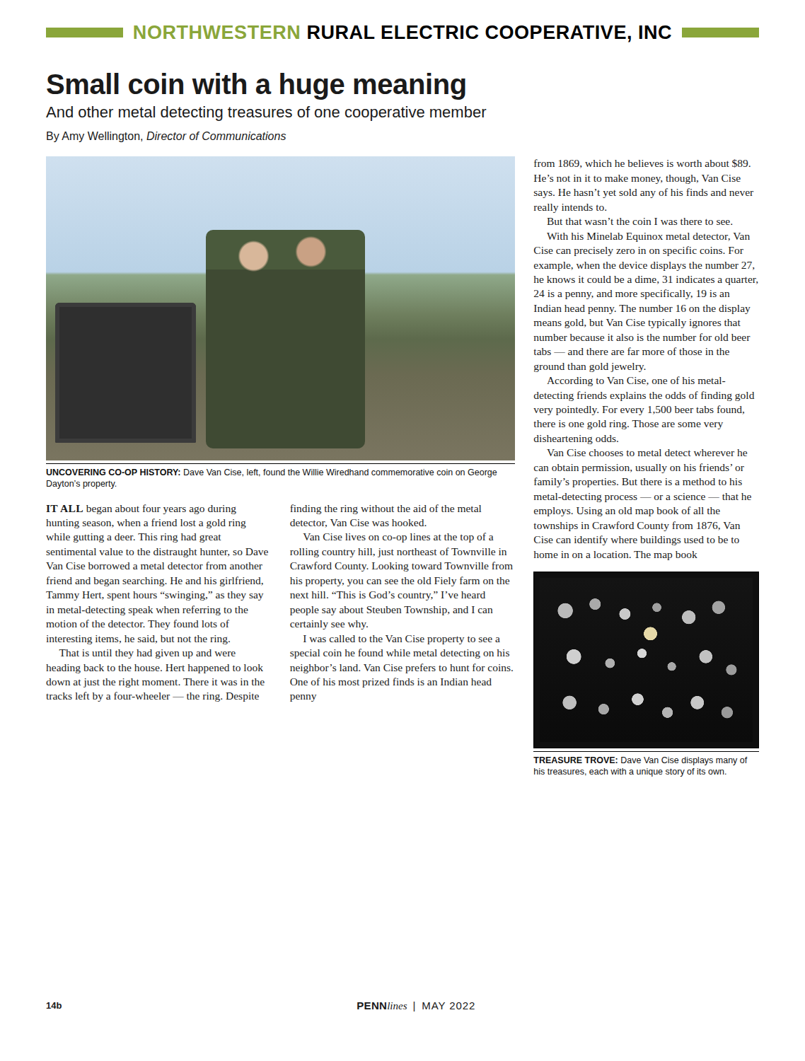NORTHWESTERN RURAL ELECTRIC COOPERATIVE, INC
Small coin with a huge meaning
And other metal detecting treasures of one cooperative member
By Amy Wellington, Director of Communications
UNCOVERING CO-OP HISTORY: Dave Van Cise, left, found the Willie Wiredhand commemorative coin on George Dayton’s property.
IT ALL began about four years ago during hunting season, when a friend lost a gold ring while gutting a deer. This ring had great sentimental value to the distraught hunter, so Dave Van Cise borrowed a metal detector from another friend and began searching. He and his girlfriend, Tammy Hert, spent hours “swinging,” as they say in metal-detecting speak when referring to the motion of the detector. They found lots of interesting items, he said, but not the ring.
That is until they had given up and were heading back to the house. Hert happened to look down at just the right moment. There it was in the tracks left by a four-wheeler — the ring. Despite finding the ring without the aid of the metal detector, Van Cise was hooked.
Van Cise lives on co-op lines at the top of a rolling country hill, just northeast of Townville in Crawford County. Looking toward Townville from his property, you can see the old Fiely farm on the next hill. “This is God’s country,” I’ve heard people say about Steuben Township, and I can certainly see why.
I was called to the Van Cise property to see a special coin he found while metal detecting on his neighbor’s land. Van Cise prefers to hunt for coins. One of his most prized finds is an Indian head penny
from 1869, which he believes is worth about $89. He’s not in it to make money, though, Van Cise says. He hasn’t yet sold any of his finds and never really intends to.
But that wasn’t the coin I was there to see.
With his Minelab Equinox metal detector, Van Cise can precisely zero in on specific coins. For example, when the device displays the number 27, he knows it could be a dime, 31 indicates a quarter, 24 is a penny, and more specifically, 19 is an Indian head penny. The number 16 on the display means gold, but Van Cise typically ignores that number because it also is the number for old beer tabs — and there are far more of those in the ground than gold jewelry.
According to Van Cise, one of his metal-detecting friends explains the odds of finding gold very pointedly. For every 1,500 beer tabs found, there is one gold ring. Those are some very disheartening odds.
Van Cise chooses to metal detect wherever he can obtain permission, usually on his friends’ or family’s properties. But there is a method to his metal-detecting process — or a science — that he employs. Using an old map book of all the townships in Crawford County from 1876, Van Cise can identify where buildings used to be to home in on a location. The map book
TREASURE TROVE: Dave Van Cise displays many of his treasures, each with a unique story of its own.
14b
PENN lines|MAY 2022